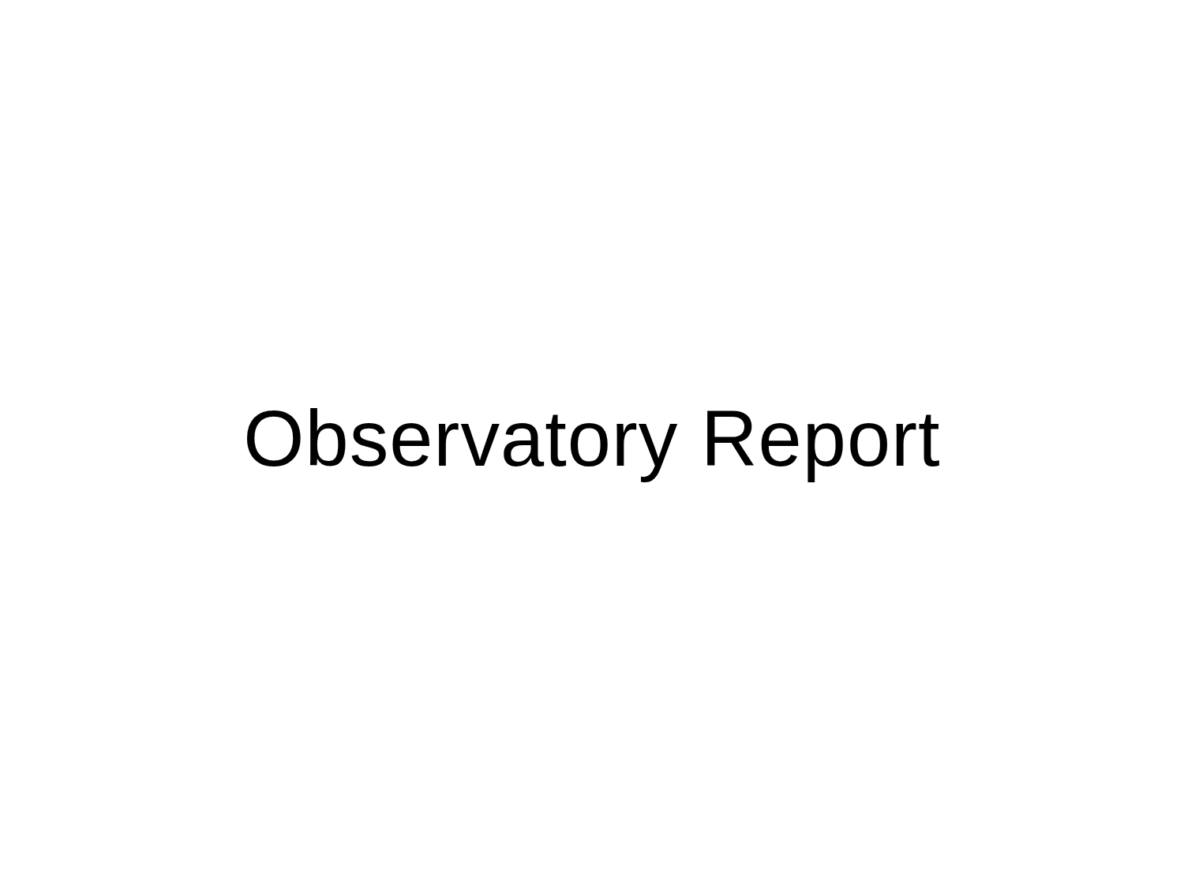Observatory Report